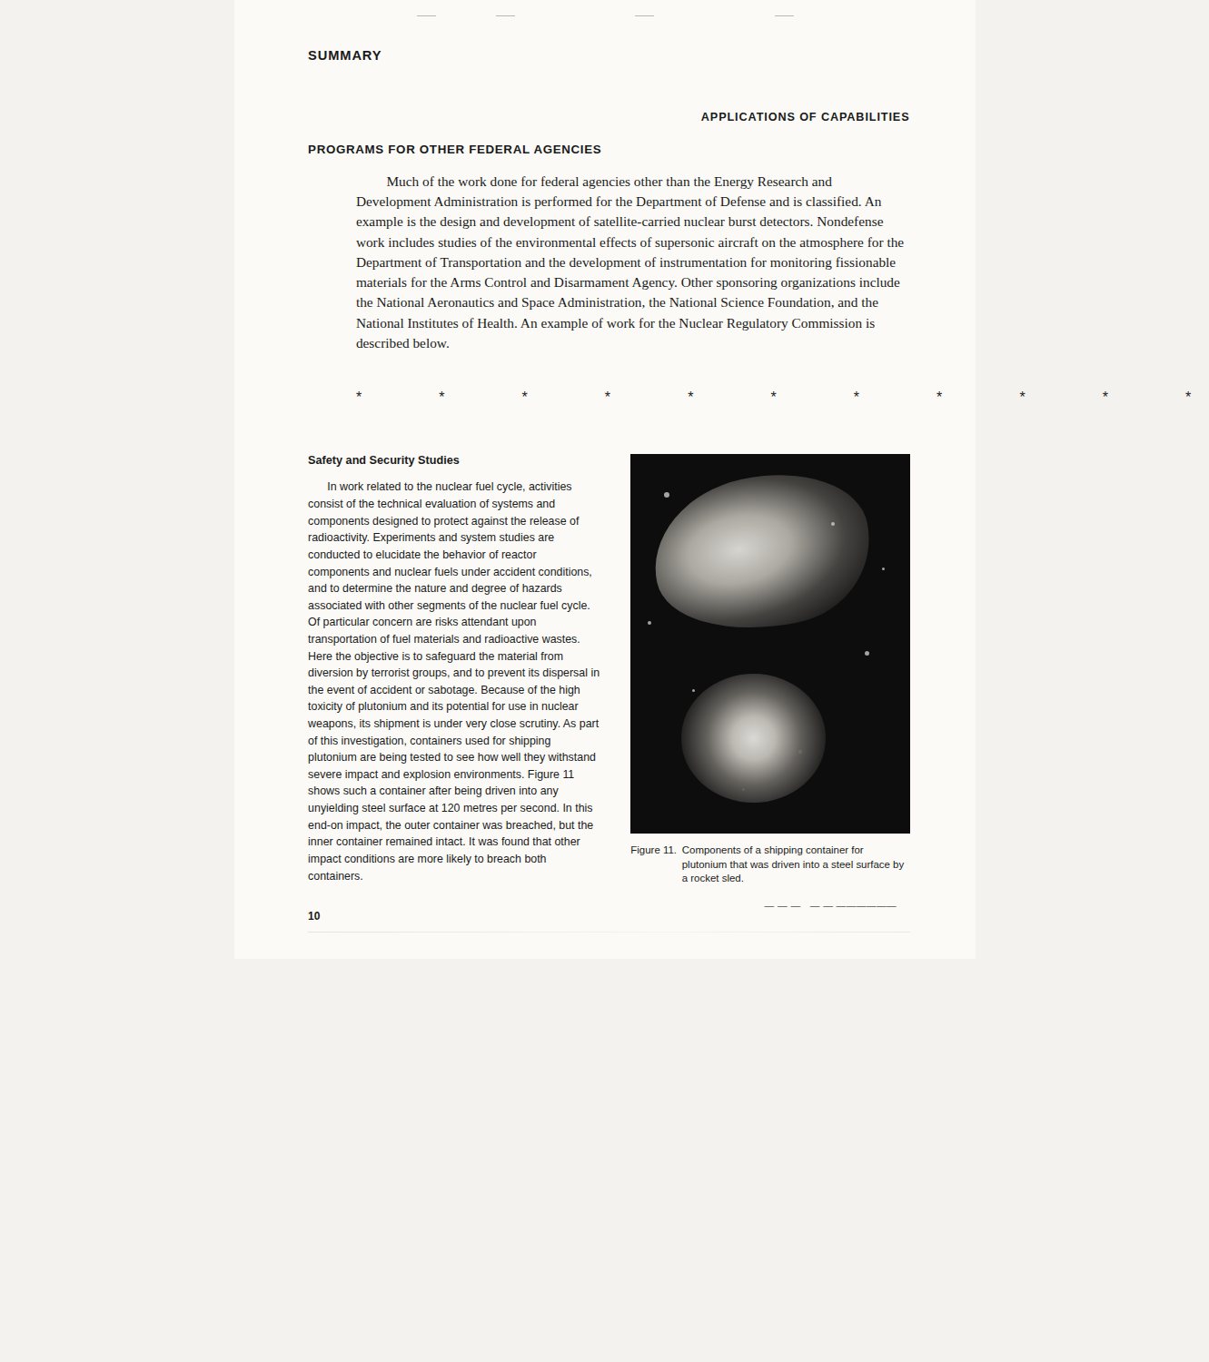SUMMARY
APPLICATIONS OF CAPABILITIES
PROGRAMS FOR OTHER FEDERAL AGENCIES
Much of the work done for federal agencies other than the Energy Research and Development Administration is performed for the Department of Defense and is classified. An example is the design and development of satellite-carried nuclear burst detectors. Nondefense work includes studies of the environmental effects of supersonic aircraft on the atmosphere for the Department of Transportation and the development of instrumentation for monitoring fissionable materials for the Arms Control and Disarmament Agency. Other sponsoring organizations include the National Aeronautics and Space Administration, the National Science Foundation, and the National Institutes of Health. An example of work for the Nuclear Regulatory Commission is described below.
* * * * * * * * * * *
Safety and Security Studies
In work related to the nuclear fuel cycle, activities consist of the technical evaluation of systems and components designed to protect against the release of radioactivity. Experiments and system studies are conducted to elucidate the behavior of reactor components and nuclear fuels under accident conditions, and to determine the nature and degree of hazards associated with other segments of the nuclear fuel cycle. Of particular concern are risks attendant upon transportation of fuel materials and radioactive wastes. Here the objective is to safeguard the material from diversion by terrorist groups, and to prevent its dispersal in the event of accident or sabotage. Because of the high toxicity of plutonium and its potential for use in nuclear weapons, its shipment is under very close scrutiny. As part of this investigation, containers used for shipping plutonium are being tested to see how well they withstand severe impact and explosion environments. Figure 11 shows such a container after being driven into any unyielding steel surface at 120 metres per second. In this end-on impact, the outer container was breached, but the inner container remained intact. It was found that other impact conditions are more likely to breach both containers.
Figure 11. Components of a shipping container for plutonium that was driven into a steel surface by a rocket sled.
10
— — — — — ——————